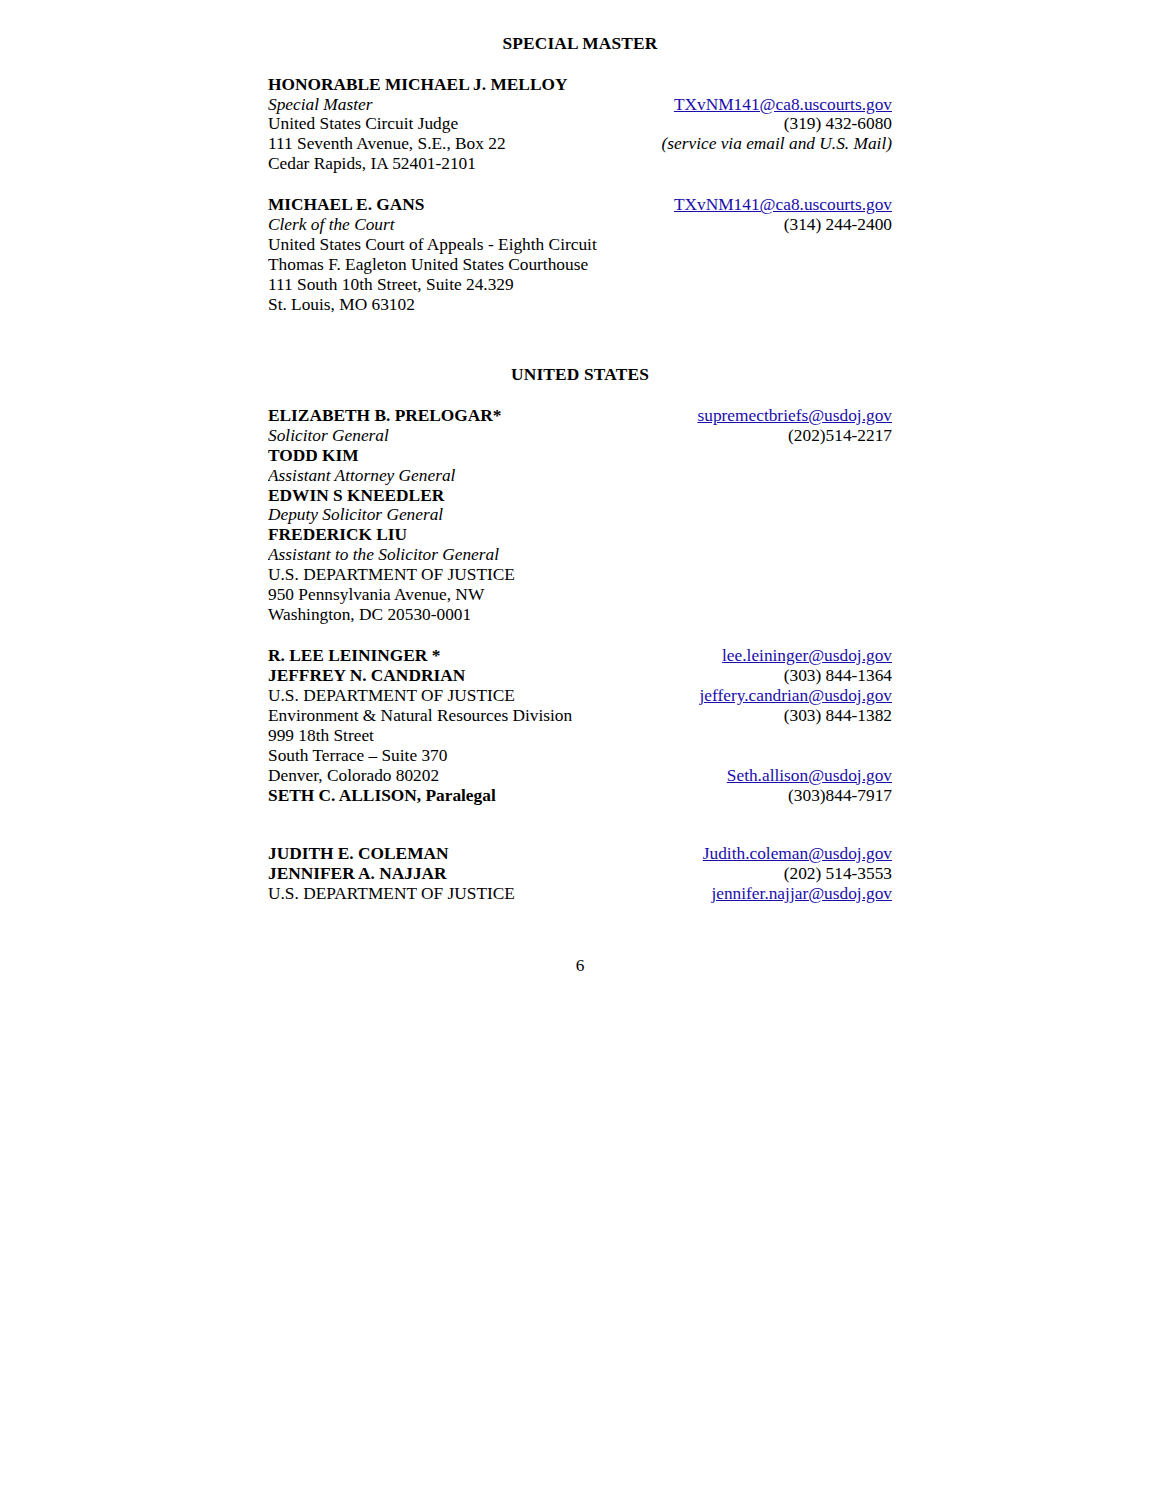SPECIAL MASTER
HONORABLE MICHAEL J. MELLOY Special Master United States Circuit Judge 111 Seventh Avenue, S.E., Box 22 Cedar Rapids, IA 52401-2101
TXvNM141@ca8.uscourts.gov (319) 432-6080 (service via email and U.S. Mail)
MICHAEL E. GANS Clerk of the Court United States Court of Appeals - Eighth Circuit Thomas F. Eagleton United States Courthouse 111 South 10th Street, Suite 24.329 St. Louis, MO 63102
TXvNM141@ca8.uscourts.gov (314) 244-2400
UNITED STATES
ELIZABETH B. PRELOGAR* Solicitor General TODD KIM Assistant Attorney General EDWIN S KNEEDLER Deputy Solicitor General FREDERICK LIU Assistant to the Solicitor General U.S. DEPARTMENT OF JUSTICE 950 Pennsylvania Avenue, NW Washington, DC 20530-0001
supremectbriefs@usdoj.gov (202)514-2217
R. LEE LEININGER * JEFFREY N. CANDRIAN U.S. DEPARTMENT OF JUSTICE Environment & Natural Resources Division 999 18th Street South Terrace – Suite 370 Denver, Colorado 80202 SETH C. ALLISON, Paralegal
lee.leininger@usdoj.gov (303) 844-1364 jeffery.candrian@usdoj.gov (303) 844-1382 Seth.allison@usdoj.gov (303)844-7917
JUDITH E. COLEMAN JENNIFER A. NAJJAR U.S. DEPARTMENT OF JUSTICE
Judith.coleman@usdoj.gov (202) 514-3553 jennifer.najjar@usdoj.gov
6